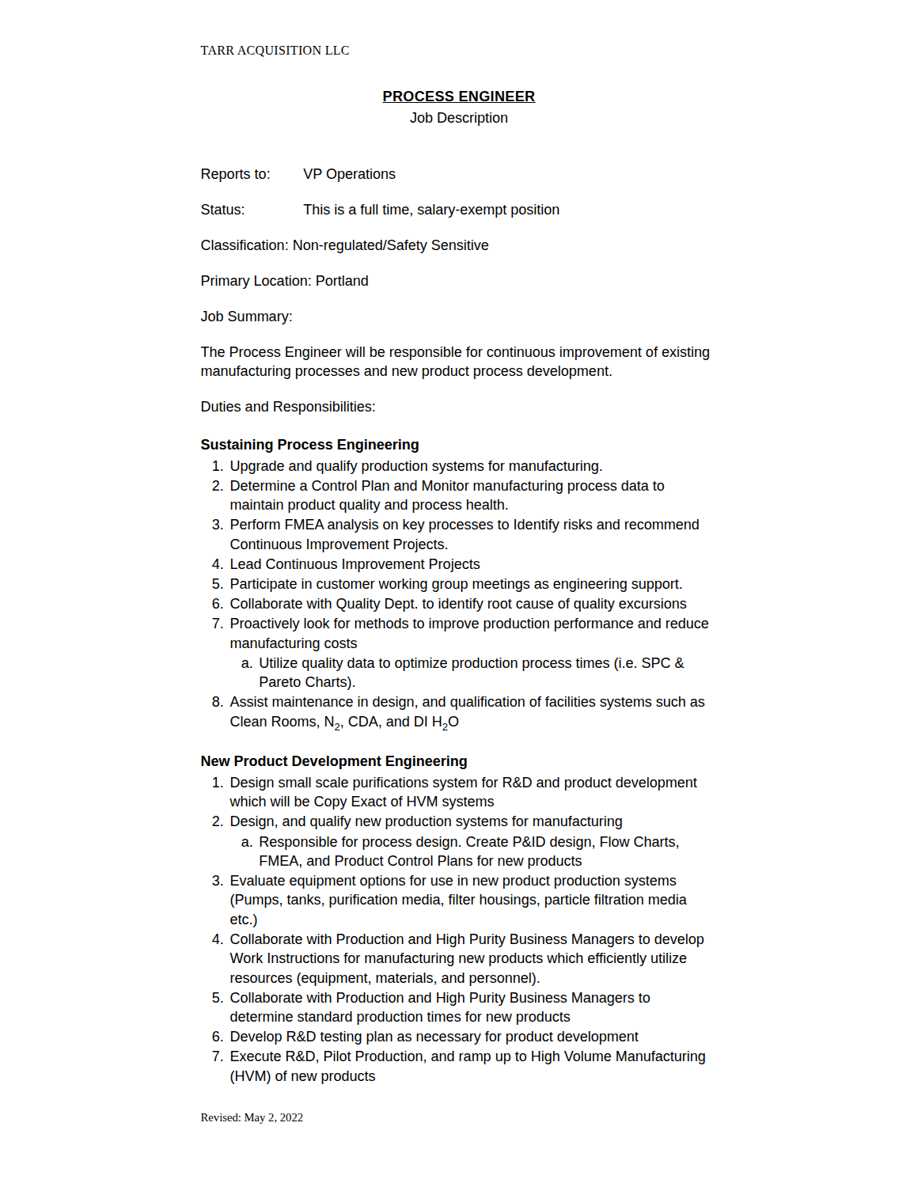TARR ACQUISITION LLC
PROCESS ENGINEER Job Description
Reports to: VP Operations
Status: This is a full time, salary-exempt position
Classification: Non-regulated/Safety Sensitive
Primary Location: Portland
Job Summary:
The Process Engineer will be responsible for continuous improvement of existing manufacturing processes and new product process development.
Duties and Responsibilities:
Sustaining Process Engineering
Upgrade and qualify production systems for manufacturing.
Determine a Control Plan and Monitor manufacturing process data to maintain product quality and process health.
Perform FMEA analysis on key processes to Identify risks and recommend Continuous Improvement Projects.
Lead Continuous Improvement Projects
Participate in customer working group meetings as engineering support.
Collaborate with Quality Dept. to identify root cause of quality excursions
Proactively look for methods to improve production performance and reduce manufacturing costs
Utilize quality data to optimize production process times (i.e. SPC & Pareto Charts).
Assist maintenance in design, and qualification of facilities systems such as Clean Rooms, N2, CDA, and DI H2O
New Product Development Engineering
Design small scale purifications system for R&D and product development which will be Copy Exact of HVM systems
Design, and qualify new production systems for manufacturing
Responsible for process design. Create P&ID design, Flow Charts, FMEA, and Product Control Plans for new products
Evaluate equipment options for use in new product production systems (Pumps, tanks, purification media, filter housings, particle filtration media etc.)
Collaborate with Production and High Purity Business Managers to develop Work Instructions for manufacturing new products which efficiently utilize resources (equipment, materials, and personnel).
Collaborate with Production and High Purity Business Managers to determine standard production times for new products
Develop R&D testing plan as necessary for product development
Execute R&D, Pilot Production, and ramp up to High Volume Manufacturing (HVM) of new products
Revised: May 2, 2022